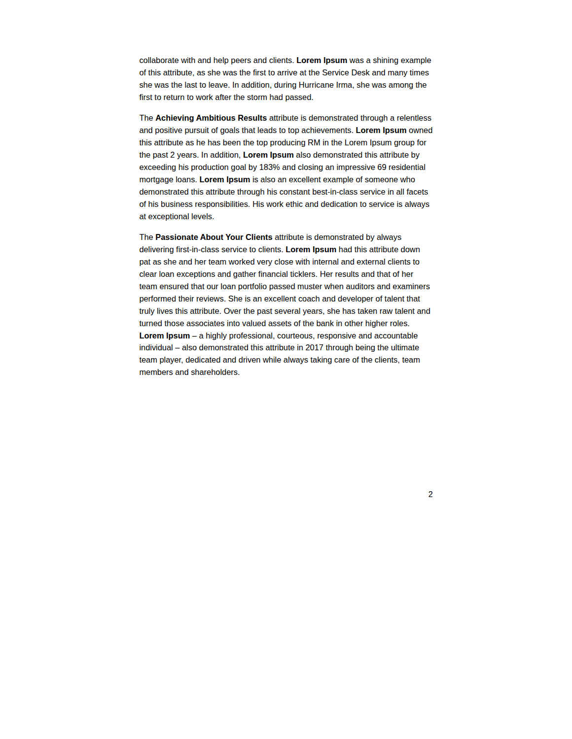collaborate with and help peers and clients. Lorem Ipsum was a shining example of this attribute, as she was the first to arrive at the Service Desk and many times she was the last to leave. In addition, during Hurricane Irma, she was among the first to return to work after the storm had passed.
The Achieving Ambitious Results attribute is demonstrated through a relentless and positive pursuit of goals that leads to top achievements. Lorem Ipsum owned this attribute as he has been the top producing RM in the Lorem Ipsum group for the past 2 years. In addition, Lorem Ipsum also demonstrated this attribute by exceeding his production goal by 183% and closing an impressive 69 residential mortgage loans. Lorem Ipsum is also an excellent example of someone who demonstrated this attribute through his constant best-in-class service in all facets of his business responsibilities. His work ethic and dedication to service is always at exceptional levels.
The Passionate About Your Clients attribute is demonstrated by always delivering first-in-class service to clients. Lorem Ipsum had this attribute down pat as she and her team worked very close with internal and external clients to clear loan exceptions and gather financial ticklers. Her results and that of her team ensured that our loan portfolio passed muster when auditors and examiners performed their reviews. She is an excellent coach and developer of talent that truly lives this attribute. Over the past several years, she has taken raw talent and turned those associates into valued assets of the bank in other higher roles. Lorem Ipsum – a highly professional, courteous, responsive and accountable individual – also demonstrated this attribute in 2017 through being the ultimate team player, dedicated and driven while always taking care of the clients, team members and shareholders.
2